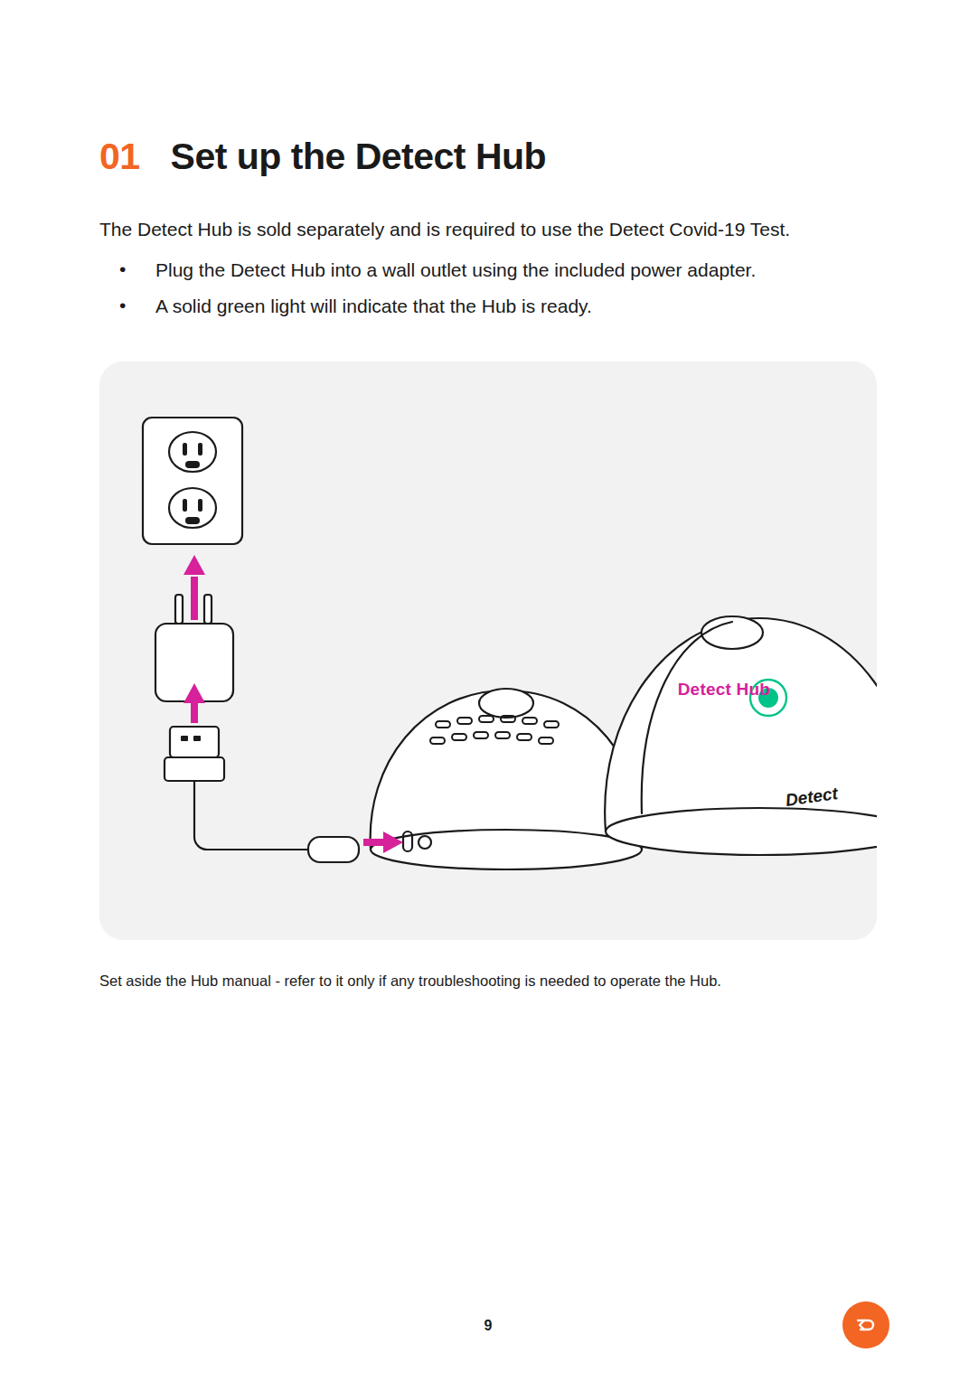01 Set up the Detect Hub
The Detect Hub is sold separately and is required to use the Detect Covid-19 Test.
Plug the Detect Hub into a wall outlet using the included power adapter.
A solid green light will indicate that the Hub is ready.
Detect
Detect Hub
Set aside the Hub manual - refer to it only if any troubleshooting is needed to operate the Hub.
9